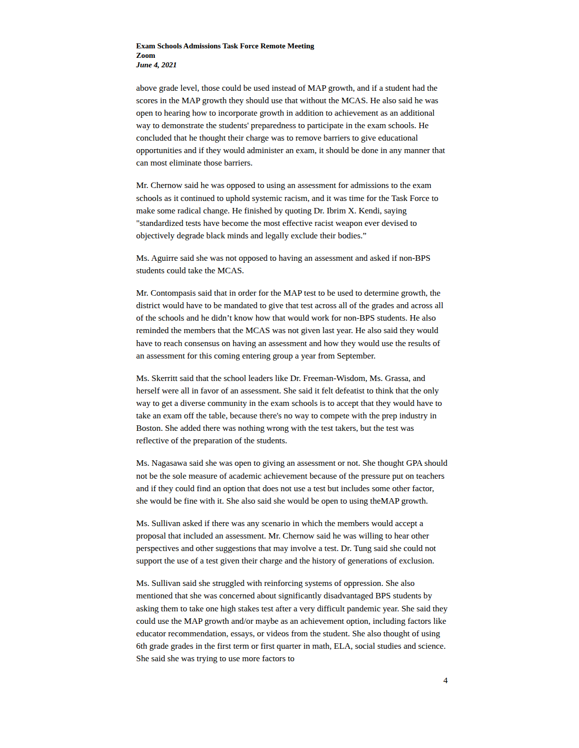Exam Schools Admissions Task Force Remote Meeting
Zoom
June 4, 2021
above grade level, those could be used instead of MAP growth, and if a student had the scores in the MAP growth they should use that without the MCAS. He also said he was open to hearing how to incorporate growth in addition to achievement as an additional way to demonstrate the students' preparedness to participate in the exam schools. He concluded that he thought their charge was to remove barriers to give educational opportunities and if they would administer an exam, it should be done in any manner that can most eliminate those barriers.
Mr. Chernow said he was opposed to using an assessment for admissions to the exam schools as it continued to uphold systemic racism, and it was time for the Task Force to make some radical change. He finished by quoting Dr. Ibrim X. Kendi, saying "standardized tests have become the most effective racist weapon ever devised to objectively degrade black minds and legally exclude their bodies.”
Ms. Aguirre said she was not opposed to having an assessment and asked if non-BPS students could take the MCAS.
Mr. Contompasis said that in order for the MAP test to be used to determine growth, the district would have to be mandated to give that test across all of the grades and across all of the schools and he didn’t know how that would work for non-BPS students. He also reminded the members that the MCAS was not given last year. He also said they would have to reach consensus on having an assessment and how they would use the results of an assessment for this coming entering group a year from September.
Ms. Skerritt said that the school leaders like Dr. Freeman-Wisdom, Ms. Grassa, and herself were all in favor of an assessment. She said it felt defeatist to think that the only way to get a diverse community in the exam schools is to accept that they would have to take an exam off the table, because there's no way to compete with the prep industry in Boston. She added there was nothing wrong with the test takers, but the test was reflective of the preparation of the students.
Ms. Nagasawa said she was open to giving an assessment or not. She thought GPA should not be the sole measure of academic achievement because of the pressure put on teachers and if they could find an option that does not use a test but includes some other factor, she would be fine with it. She also said she would be open to using theMAP growth.
Ms. Sullivan asked if there was any scenario in which the members would accept a proposal that included an assessment. Mr. Chernow said he was willing to hear other perspectives and other suggestions that may involve a test. Dr. Tung said she could not support the use of a test given their charge and the history of generations of exclusion.
Ms. Sullivan said she struggled with reinforcing systems of oppression. She also mentioned that she was concerned about significantly disadvantaged BPS students by asking them to take one high stakes test after a very difficult pandemic year. She said they could use the MAP growth and/or maybe as an achievement option, including factors like educator recommendation, essays, or videos from the student. She also thought of using 6th grade grades in the first term or first quarter in math, ELA, social studies and science. She said she was trying to use more factors to
4